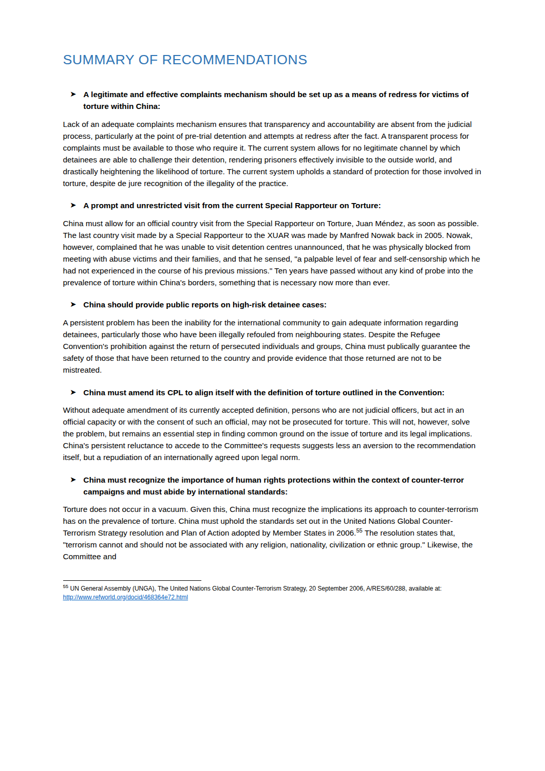SUMMARY OF RECOMMENDATIONS
A legitimate and effective complaints mechanism should be set up as a means of redress for victims of torture within China:
Lack of an adequate complaints mechanism ensures that transparency and accountability are absent from the judicial process, particularly at the point of pre-trial detention and attempts at redress after the fact. A transparent process for complaints must be available to those who require it. The current system allows for no legitimate channel by which detainees are able to challenge their detention, rendering prisoners effectively invisible to the outside world, and drastically heightening the likelihood of torture. The current system upholds a standard of protection for those involved in torture, despite de jure recognition of the illegality of the practice.
A prompt and unrestricted visit from the current Special Rapporteur on Torture:
China must allow for an official country visit from the Special Rapporteur on Torture, Juan Méndez, as soon as possible. The last country visit made by a Special Rapporteur to the XUAR was made by Manfred Nowak back in 2005. Nowak, however, complained that he was unable to visit detention centres unannounced, that he was physically blocked from meeting with abuse victims and their families, and that he sensed, "a palpable level of fear and self-censorship which he had not experienced in the course of his previous missions." Ten years have passed without any kind of probe into the prevalence of torture within China's borders, something that is necessary now more than ever.
China should provide public reports on high-risk detainee cases:
A persistent problem has been the inability for the international community to gain adequate information regarding detainees, particularly those who have been illegally refouled from neighbouring states. Despite the Refugee Convention's prohibition against the return of persecuted individuals and groups, China must publically guarantee the safety of those that have been returned to the country and provide evidence that those returned are not to be mistreated.
China must amend its CPL to align itself with the definition of torture outlined in the Convention:
Without adequate amendment of its currently accepted definition, persons who are not judicial officers, but act in an official capacity or with the consent of such an official, may not be prosecuted for torture. This will not, however, solve the problem, but remains an essential step in finding common ground on the issue of torture and its legal implications. China's persistent reluctance to accede to the Committee's requests suggests less an aversion to the recommendation itself, but a repudiation of an internationally agreed upon legal norm.
China must recognize the importance of human rights protections within the context of counter-terror campaigns and must abide by international standards:
Torture does not occur in a vacuum. Given this, China must recognize the implications its approach to counter-terrorism has on the prevalence of torture. China must uphold the standards set out in the United Nations Global Counter-Terrorism Strategy resolution and Plan of Action adopted by Member States in 2006.55 The resolution states that, "terrorism cannot and should not be associated with any religion, nationality, civilization or ethnic group." Likewise, the Committee and
55 UN General Assembly (UNGA), The United Nations Global Counter-Terrorism Strategy, 20 September 2006, A/RES/60/288, available at: http://www.refworld.org/docid/468364e72.html